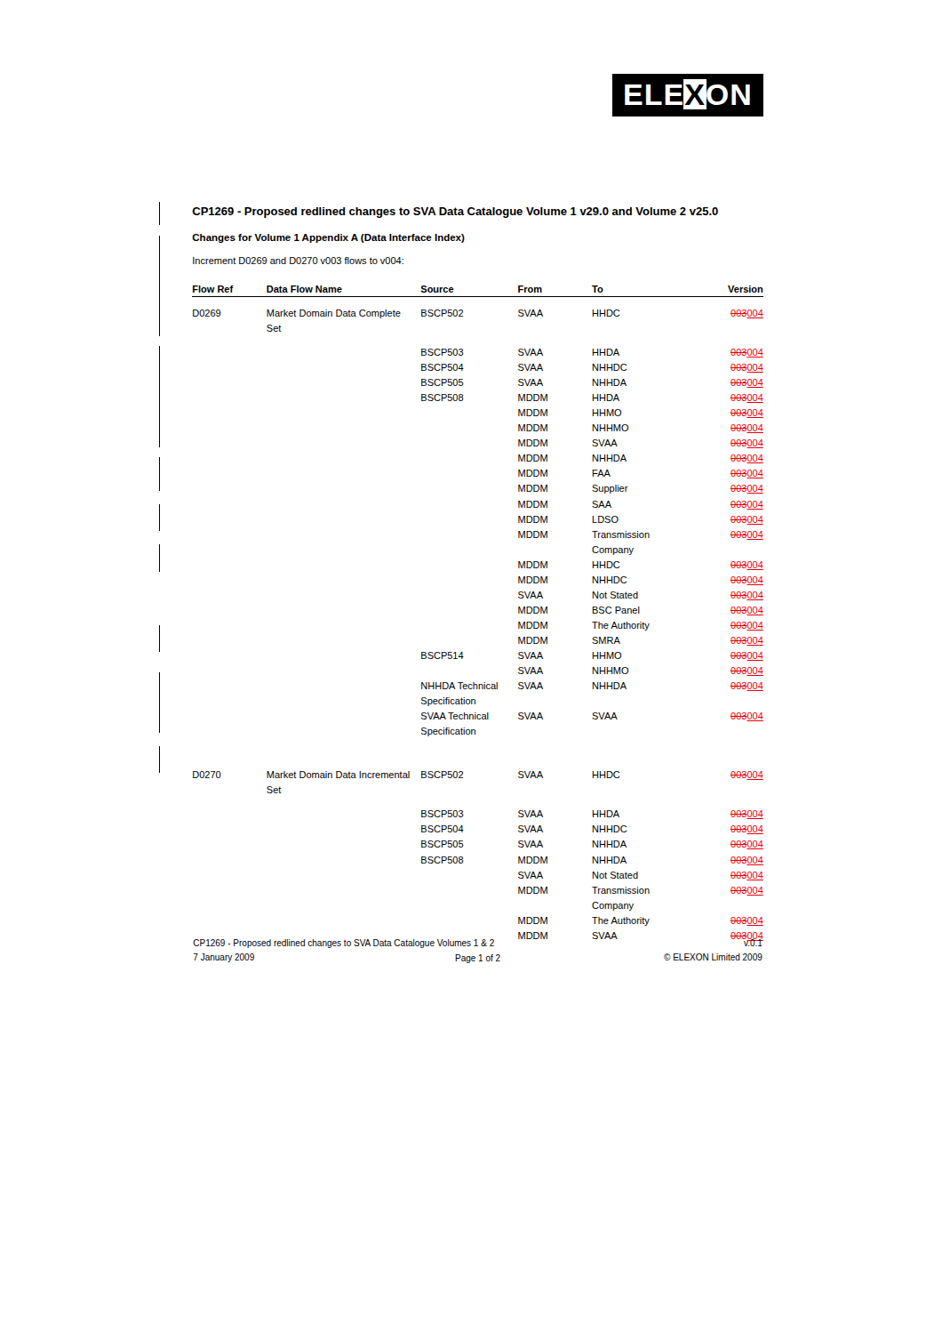ELEXON
CP1269 - Proposed redlined changes to SVA Data Catalogue Volume 1 v29.0 and Volume 2 v25.0
Changes for Volume 1 Appendix A (Data Interface Index)
Increment D0269 and D0270 v003 flows to v004:
| Flow Ref | Data Flow Name | Source | From | To | Version |
| --- | --- | --- | --- | --- | --- |
| D0269 | Market Domain Data Complete Set | BSCP502 | SVAA | HHDC | 003 004 |
| | | BSCP503 | SVAA | HHDA | 003 004 |
| | | BSCP504 | SVAA | NHHDC | 003 004 |
| | | BSCP505 | SVAA | NHHDA | 003 004 |
| | | BSCP508 | MDDM | HHDA | 003 004 |
| | | | MDDM | HHMO | 003 004 |
| | | | MDDM | NHHMO | 003 004 |
| | | | MDDM | SVAA | 003 004 |
| | | | MDDM | NHHDA | 003 004 |
| | | | MDDM | FAA | 003 004 |
| | | | MDDM | Supplier | 003 004 |
| | | | MDDM | SAA | 003 004 |
| | | | MDDM | LDSO | 003 004 |
| | | | MDDM | Transmission Company | 003 004 |
| | | | MDDM | HHDC | 003 004 |
| | | | MDDM | NHHDC | 003 004 |
| | | | SVAA | Not Stated | 003 004 |
| | | | MDDM | BSC Panel | 003 004 |
| | | | MDDM | The Authority | 003 004 |
| | | | MDDM | SMRA | 003 004 |
| | | BSCP514 | SVAA | HHMO | 003 004 |
| | | | SVAA | NHHMO | 003 004 |
| | | NHHDA Technical Specification | SVAA | NHHDA | 003 004 |
| | | SVAA Technical Specification | SVAA | SVAA | 003 004 |
| D0270 | Market Domain Data Incremental Set | BSCP502 | SVAA | HHDC | 003 004 |
| | | BSCP503 | SVAA | HHDA | 003 004 |
| | | BSCP504 | SVAA | NHHDC | 003 004 |
| | | BSCP505 | SVAA | NHHDA | 003 004 |
| | | BSCP508 | MDDM | NHHDA | 003 004 |
| | | | SVAA | Not Stated | 003 004 |
| | | | MDDM | Transmission Company | 003 004 |
| | | | MDDM | The Authority | 003 004 |
| | | | MDDM | SVAA | 003 004 |
| CP1269 - Proposed redlined changes to SVA Data Catalogue Volumes 1 & 2 | v.0.1 |
| 7 January 2009 | © ELEXON Limited 2009 |
Page 1 of 2